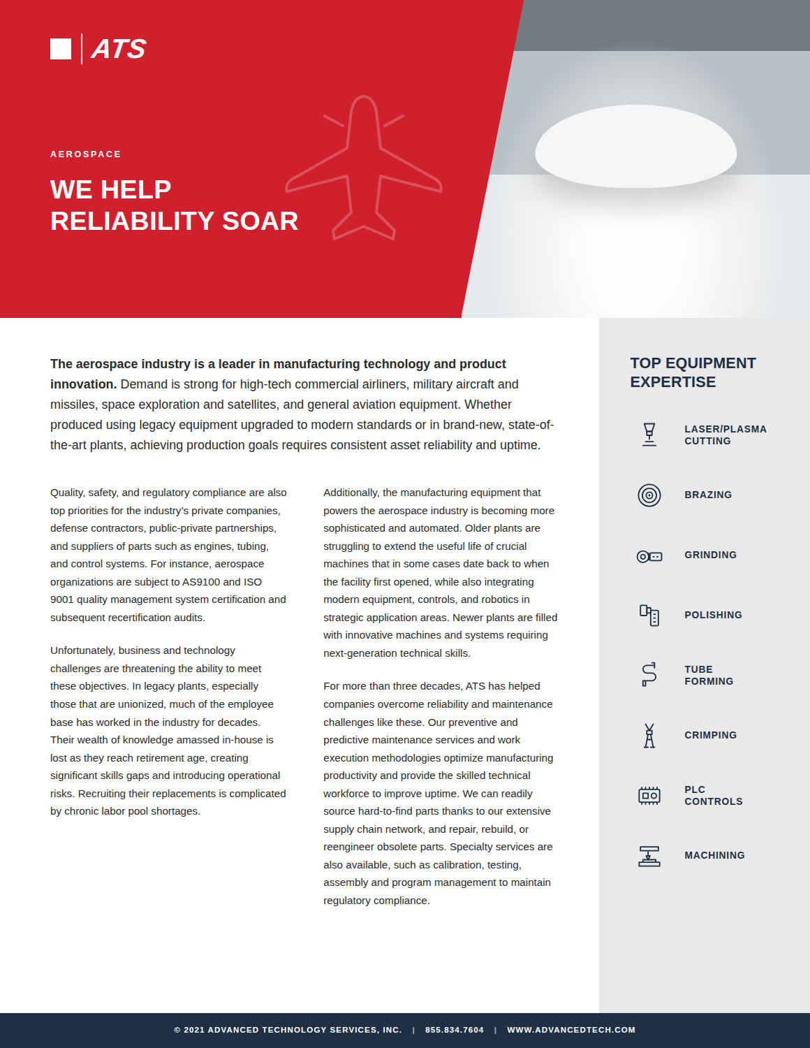ATS
Aerospace
We Help
Reliability Soar
The aerospace industry is a leader in manufacturing technology and product innovation. Demand is strong for high-tech commercial airliners, military aircraft and missiles, space exploration and satellites, and general aviation equipment. Whether produced using legacy equipment upgraded to modern standards or in brand-new, state-of-the-art plants, achieving production goals requires consistent asset reliability and uptime.
Quality, safety, and regulatory compliance are also top priorities for the industry’s private companies, defense contractors, public-private partnerships, and suppliers of parts such as engines, tubing, and control systems. For instance, aerospace organizations are subject to AS9100 and ISO 9001 quality management system certification and subsequent recertification audits.
Unfortunately, business and technology challenges are threatening the ability to meet these objectives. In legacy plants, especially those that are unionized, much of the employee base has worked in the industry for decades. Their wealth of knowledge amassed in-house is lost as they reach retirement age, creating significant skills gaps and introducing operational risks. Recruiting their replacements is complicated by chronic labor pool shortages.
Additionally, the manufacturing equipment that powers the aerospace industry is becoming more sophisticated and automated. Older plants are struggling to extend the useful life of crucial machines that in some cases date back to when the facility first opened, while also integrating modern equipment, controls, and robotics in strategic application areas. Newer plants are filled with innovative machines and systems requiring next-generation technical skills.
For more than three decades, ATS has helped companies overcome reliability and maintenance challenges like these. Our preventive and predictive maintenance services and work execution methodologies optimize manufacturing productivity and provide the skilled technical workforce to improve uptime. We can readily source hard-to-find parts thanks to our extensive supply chain network, and repair, rebuild, or reengineer obsolete parts. Specialty services are also available, such as calibration, testing, assembly and program management to maintain regulatory compliance.
Top Equipment
Expertise
Laser/Plasma
Cutting
Brazing
Grinding
Polishing
Tube
Forming
Crimping
PLC
Controls
Machining
© 2021 Advanced Technology Services, Inc. | 855.834.7604 | www.advancedtech.com